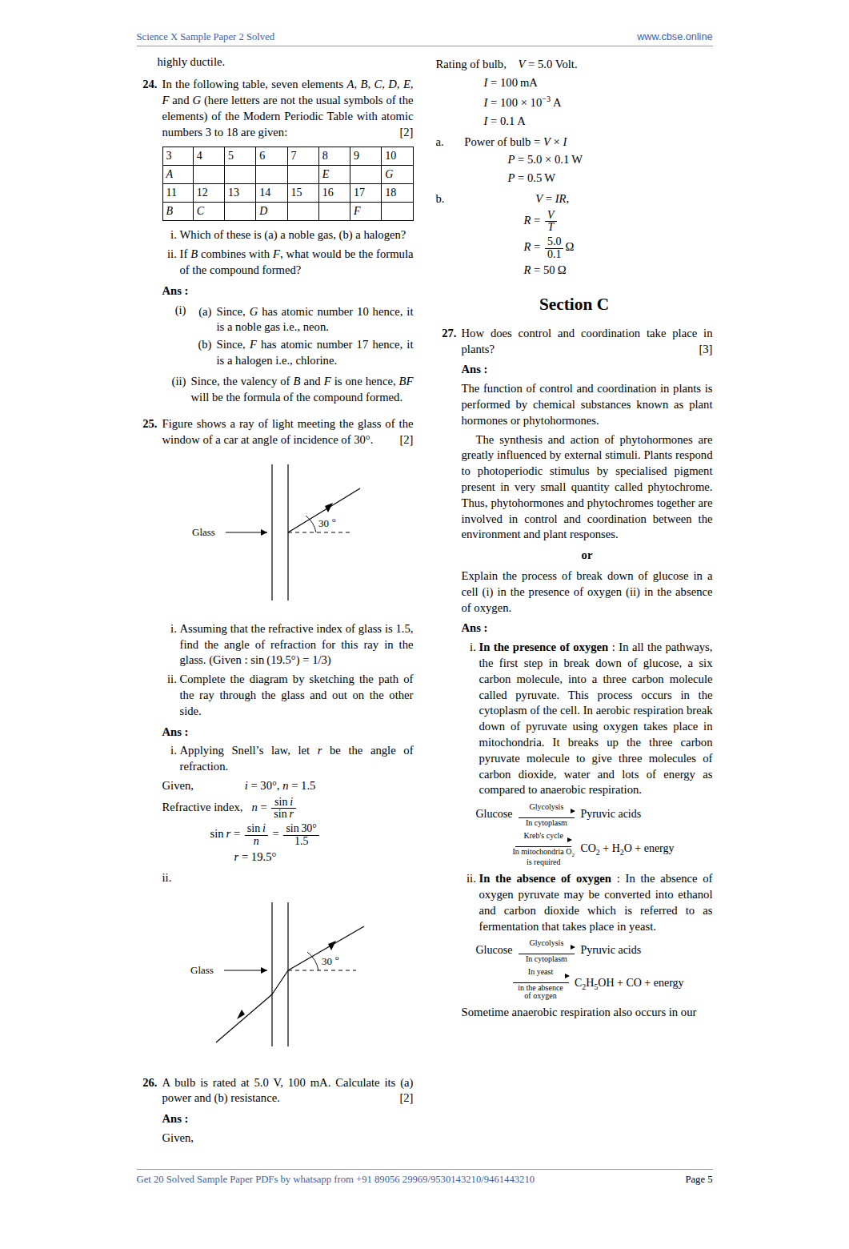Science X Sample Paper 2 Solved www.cbse.online
highly ductile.
24.
In the following table, seven elements A, B, C, D, E, F and G (here letters are not the usual symbols of the elements) of the Modern Periodic Table with atomic numbers 3 to 18 are given: [2]
| 3 | 4 | 5 | 6 | 7 | 8 | 9 | 10 |
| A | | | | | E | | G |
| 11 | 12 | 13 | 14 | 15 | 16 | 17 | 18 |
| B | C | | D | | | F | |
Which of these is (a) a noble gas, (b) a halogen?
If B combines with F, what would be the formula of the compound formed?
Ans :
(i)
(a) Since, G has atomic number 10 hence, it is a noble gas i.e., neon.
(b) Since, F has atomic number 17 hence, it is a halogen i.e., chlorine.
(ii) Since, the valency of B and F is one hence, BF will be the formula of the compound formed.
25.
Figure shows a ray of light meeting the glass of the window of a car at angle of incidence of 30°. [2]
30 o Glass
Assuming that the refractive index of glass is 1.5, find the angle of refraction for this ray in the glass. (Given : sin (19.5°) = 1/3)
Complete the diagram by sketching the path of the ray through the glass and out on the other side.
Ans :
Applying Snell’s law, let r be the angle of refraction.
Given, i = 30°, n = 1.5
Refractive index, n = sin i sin r
sin r = sin i n = sin 30°1.5
r = 19.5°
ii.
30 o Glass
26.
A bulb is rated at 5.0 V, 100 mA. Calculate its (a) power and (b) resistance. [2]
Ans :
Given,
Rating of bulb, V = 5.0 Volt.
I = 100 mA
I = 100 × 10−3 A
I = 0.1 A
a. Power of bulb = V × I
P = 5.0 × 0.1 W
P = 0.5 W
b. V = IR,
R = VT
R = 5.00.1 Ω
R = 50 Ω
Section C
27.
How does control and coordination take place in plants? [3]
Ans :
The function of control and coordination in plants is performed by chemical substances known as plant hormones or phytohormones.
The synthesis and action of phytohormones are greatly influenced by external stimuli. Plants respond to photoperiodic stimulus by specialised pigment present in very small quantity called phytochrome. Thus, phytohormones and phytochromes together are involved in control and coordination between the environment and plant responses.
or
Explain the process of break down of glucose in a cell (i) in the presence of oxygen (ii) in the absence of oxygen.
Ans :
In the presence of oxygen : In all the pathways, the first step in break down of glucose, a six carbon molecule, into a three carbon molecule called pyruvate. This process occurs in the cytoplasm of the cell. In aerobic respiration break down of pyruvate using oxygen takes place in mitochondria. It breaks up the three carbon pyruvate molecule to give three molecules of carbon dioxide, water and lots of energy as compared to anaerobic respiration.
Glucose Glycolysis In cytoplasm Pyruvic acids
Kreb's cycle In mitochondria O2
is required CO2 + H2O + energy
In the absence of oxygen : In the absence of oxygen pyruvate may be converted into ethanol and carbon dioxide which is referred to as fermentation that takes place in yeast.
Glucose Glycolysis In cytoplasm Pyruvic acids
In yeast in the absence
of oxygen C2H5OH + CO + energy
Sometime anaerobic respiration also occurs in our
Get 20 Solved Sample Paper PDFs by whatsapp from +91 89056 29969/9530143210/9461443210 Page 5